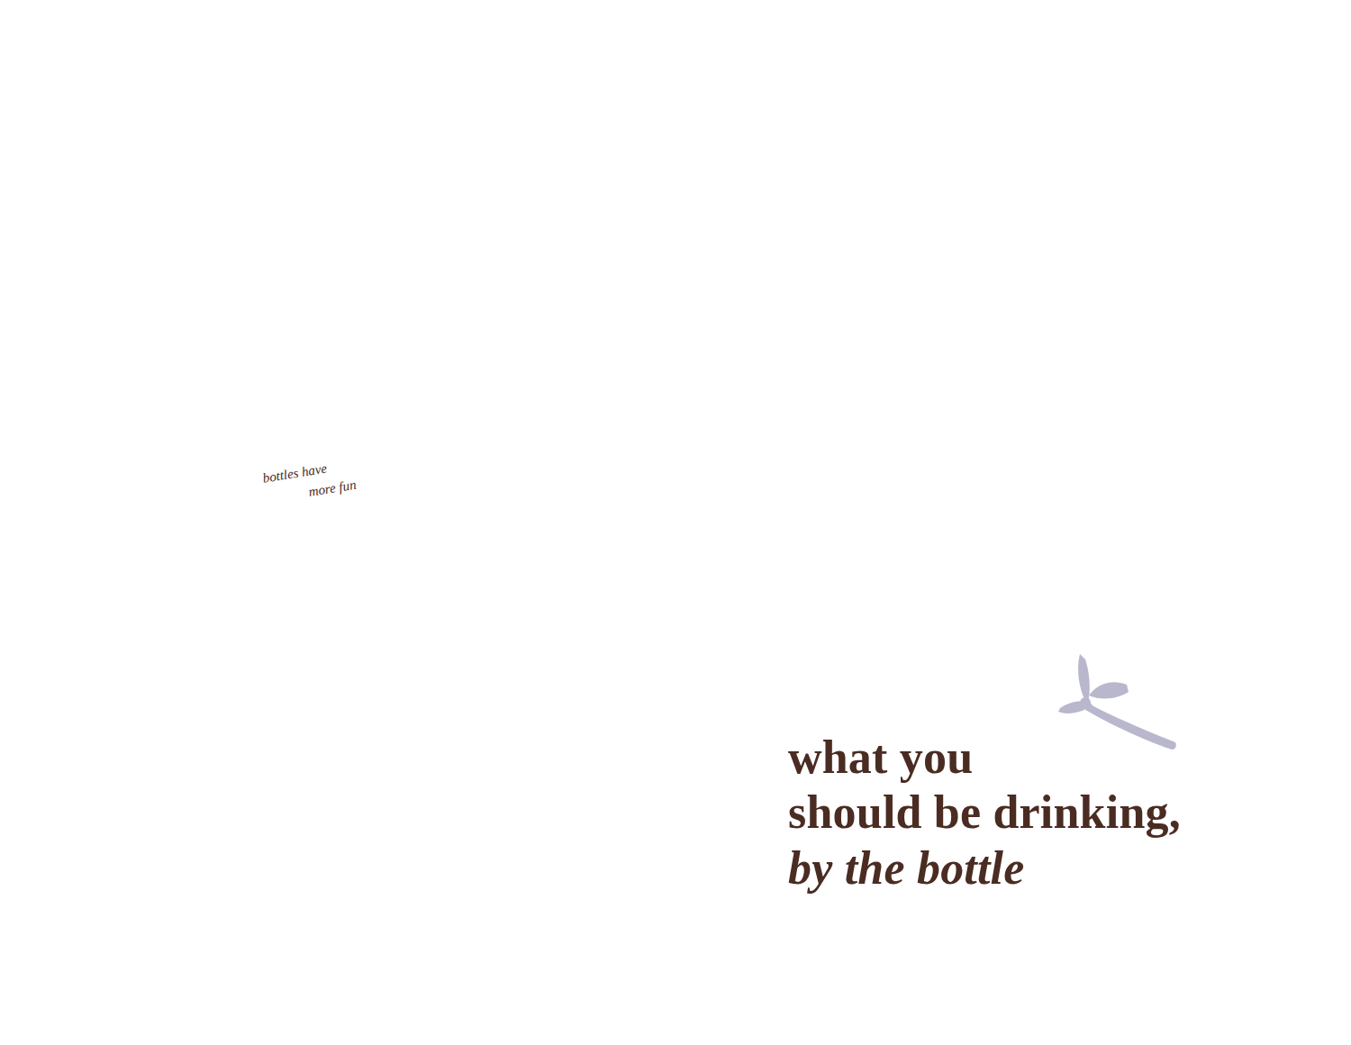bottles have more fun
what you
should be drinking,
by the bottle